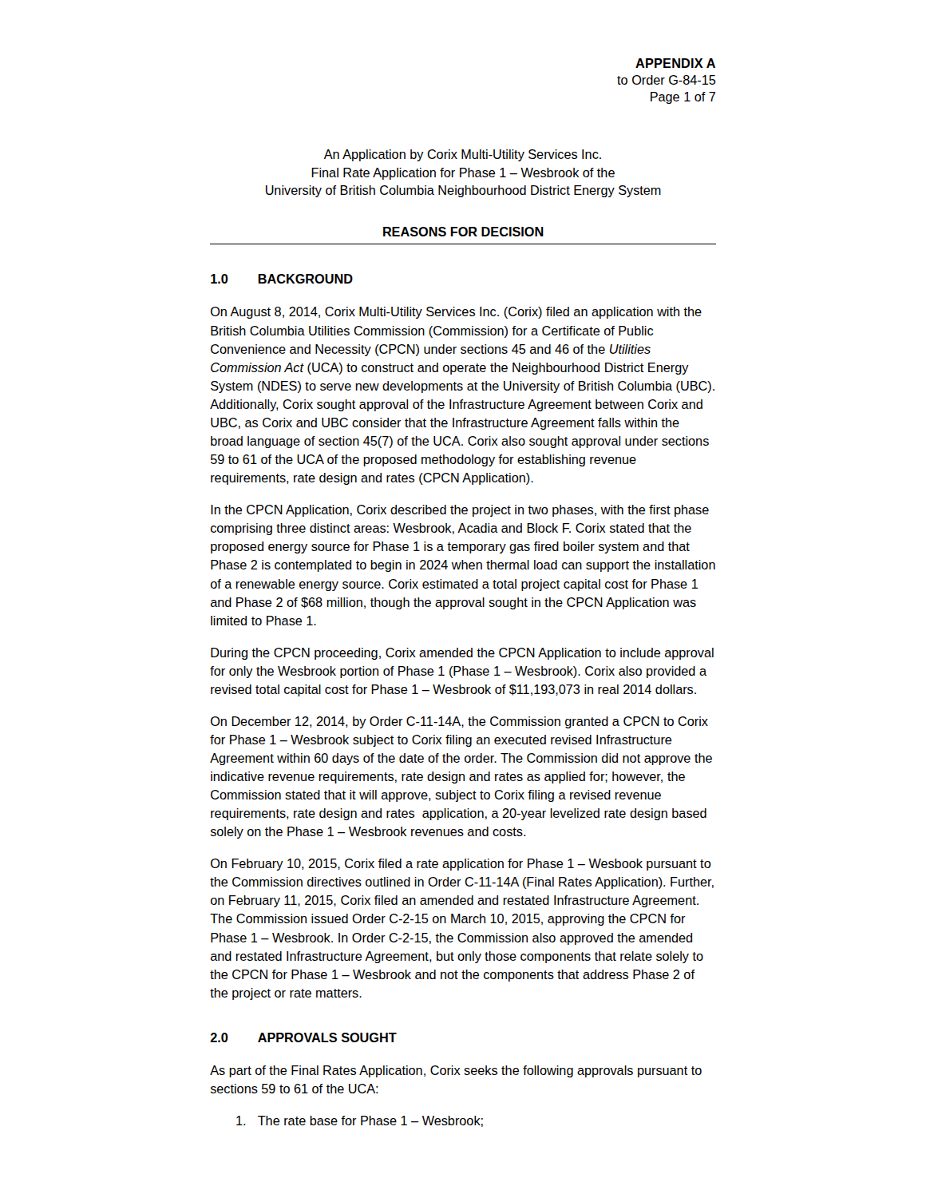APPENDIX A
to Order G-84-15
Page 1 of 7
An Application by Corix Multi-Utility Services Inc.
Final Rate Application for Phase 1 – Wesbrook of the
University of British Columbia Neighbourhood District Energy System
REASONS FOR DECISION
1.0 BACKGROUND
On August 8, 2014, Corix Multi-Utility Services Inc. (Corix) filed an application with the British Columbia Utilities Commission (Commission) for a Certificate of Public Convenience and Necessity (CPCN) under sections 45 and 46 of the Utilities Commission Act (UCA) to construct and operate the Neighbourhood District Energy System (NDES) to serve new developments at the University of British Columbia (UBC). Additionally, Corix sought approval of the Infrastructure Agreement between Corix and UBC, as Corix and UBC consider that the Infrastructure Agreement falls within the broad language of section 45(7) of the UCA. Corix also sought approval under sections 59 to 61 of the UCA of the proposed methodology for establishing revenue requirements, rate design and rates (CPCN Application).
In the CPCN Application, Corix described the project in two phases, with the first phase comprising three distinct areas: Wesbrook, Acadia and Block F. Corix stated that the proposed energy source for Phase 1 is a temporary gas fired boiler system and that Phase 2 is contemplated to begin in 2024 when thermal load can support the installation of a renewable energy source. Corix estimated a total project capital cost for Phase 1 and Phase 2 of $68 million, though the approval sought in the CPCN Application was limited to Phase 1.
During the CPCN proceeding, Corix amended the CPCN Application to include approval for only the Wesbrook portion of Phase 1 (Phase 1 – Wesbrook). Corix also provided a revised total capital cost for Phase 1 – Wesbrook of $11,193,073 in real 2014 dollars.
On December 12, 2014, by Order C-11-14A, the Commission granted a CPCN to Corix for Phase 1 – Wesbrook subject to Corix filing an executed revised Infrastructure Agreement within 60 days of the date of the order. The Commission did not approve the indicative revenue requirements, rate design and rates as applied for; however, the Commission stated that it will approve, subject to Corix filing a revised revenue requirements, rate design and rates application, a 20-year levelized rate design based solely on the Phase 1 – Wesbrook revenues and costs.
On February 10, 2015, Corix filed a rate application for Phase 1 – Wesbook pursuant to the Commission directives outlined in Order C-11-14A (Final Rates Application). Further, on February 11, 2015, Corix filed an amended and restated Infrastructure Agreement. The Commission issued Order C-2-15 on March 10, 2015, approving the CPCN for Phase 1 – Wesbrook. In Order C-2-15, the Commission also approved the amended and restated Infrastructure Agreement, but only those components that relate solely to the CPCN for Phase 1 – Wesbrook and not the components that address Phase 2 of the project or rate matters.
2.0 APPROVALS SOUGHT
As part of the Final Rates Application, Corix seeks the following approvals pursuant to sections 59 to 61 of the UCA:
The rate base for Phase 1 – Wesbrook;